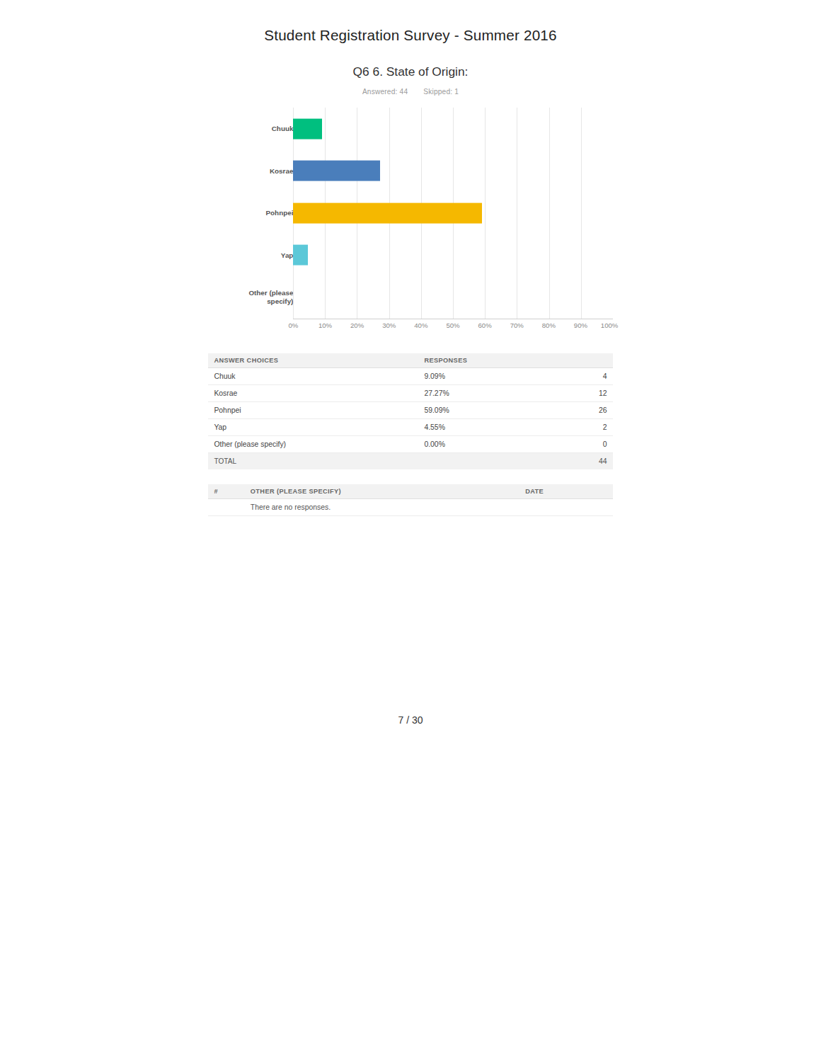Student Registration Survey - Summer 2016
Q6 6. State of Origin:
Answered: 44Skipped: 1
| Chuuk | |
| Kosrae | |
| Pohnpei | |
| Yap | |
| Other (please specify) | |
| | 0% 10% 20% 30% 40% 50% 60% 70% 80% 90% 100% |
| Answer Choices | Responses |
| --- | --- |
| Chuuk | 9.09% 4 |
| Kosrae | 27.27% 12 |
| Pohnpei | 59.09% 26 |
| Yap | 4.55% 2 |
| Other (please specify) | 0.00% 0 |
| TOTAL | 44 |
| # | Other (please specify) | Date |
| --- | --- | --- |
| | There are no responses. | |
7 / 30